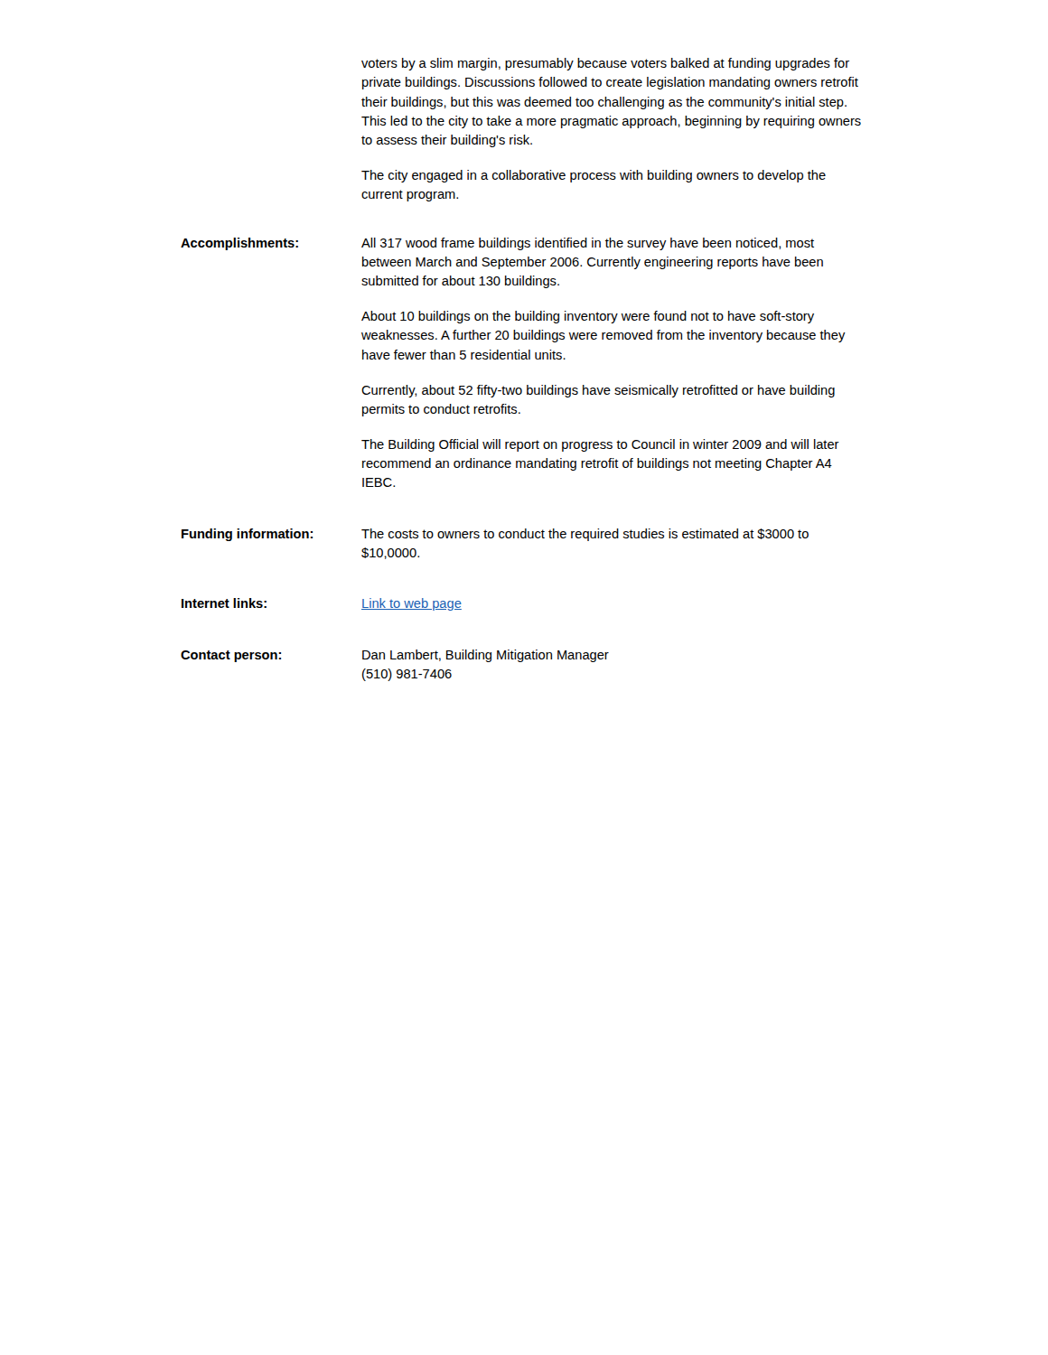voters by a slim margin, presumably because voters balked at funding upgrades for private buildings. Discussions followed to create legislation mandating owners retrofit their buildings, but this was deemed too challenging as the community's initial step. This led to the city to take a more pragmatic approach, beginning by requiring owners to assess their building's risk.
The city engaged in a collaborative process with building owners to develop the current program.
Accomplishments:
All 317 wood frame buildings identified in the survey have been noticed, most between March and September 2006. Currently engineering reports have been submitted for about 130 buildings.
About 10 buildings on the building inventory were found not to have soft-story weaknesses. A further 20 buildings were removed from the inventory because they have fewer than 5 residential units.
Currently, about 52 fifty-two buildings have seismically retrofitted or have building permits to conduct retrofits.
The Building Official will report on progress to Council in winter 2009 and will later recommend an ordinance mandating retrofit of buildings not meeting Chapter A4 IEBC.
Funding information:
The costs to owners to conduct the required studies is estimated at $3000 to $10,0000.
Internet links:
Link to web page
Contact person:
Dan Lambert, Building Mitigation Manager
(510) 981-7406